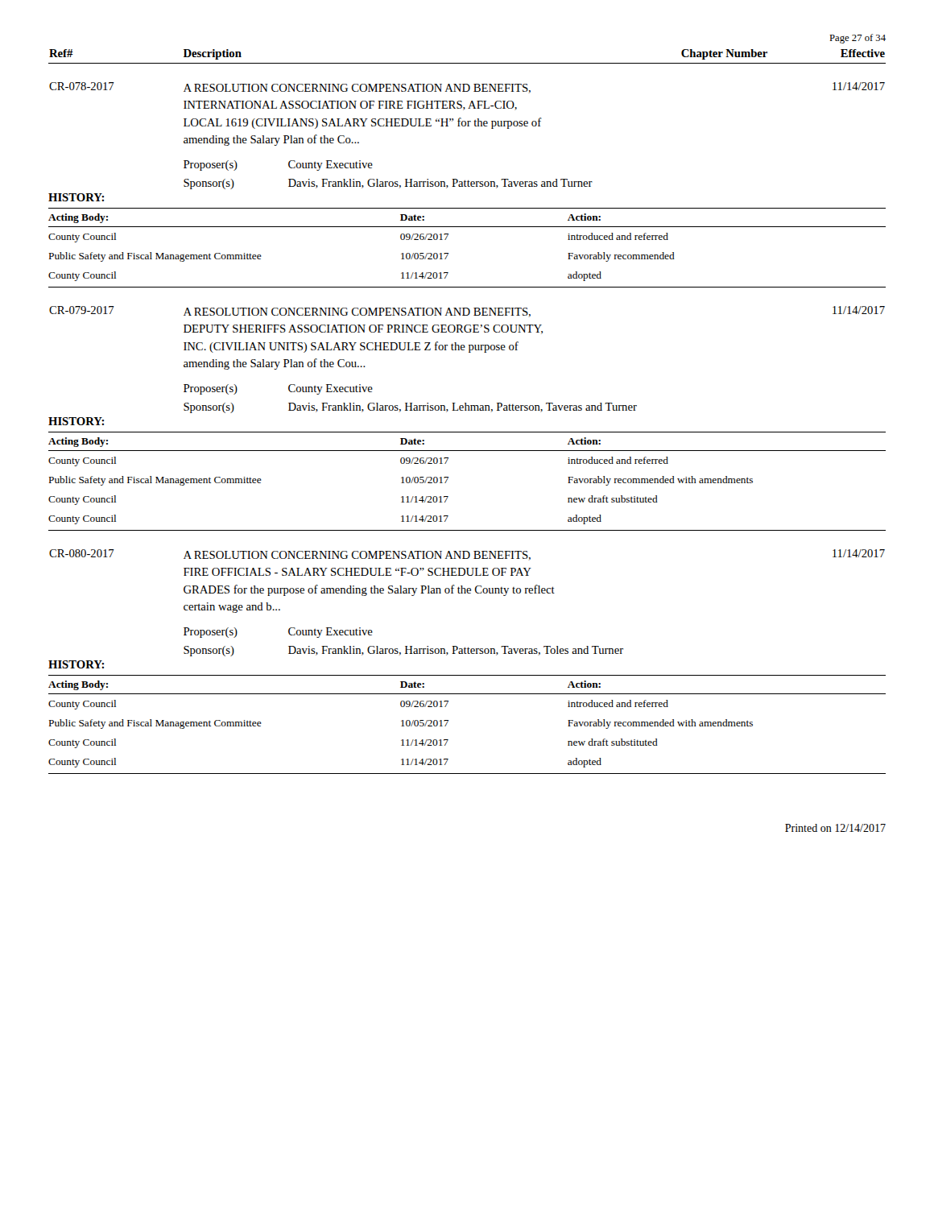Page 27 of 34
| Ref# | Description | Chapter Number | Effective |
| CR-078-2017 | A RESOLUTION CONCERNING COMPENSATION AND BENEFITS, INTERNATIONAL ASSOCIATION OF FIRE FIGHTERS, AFL-CIO, LOCAL 1619 (CIVILIANS) SALARY SCHEDULE “H” for the purpose of amending the Salary Plan of the Co... | 11/14/2017 |
| | Proposer(s) County Executive Sponsor(s) Davis, Franklin, Glaros, Harrison, Patterson, Taveras and Turner |
HISTORY:
| Acting Body: | Date: | Action: |
| --- | --- | --- |
| County Council | 09/26/2017 | introduced and referred |
| Public Safety and Fiscal Management Committee | 10/05/2017 | Favorably recommended |
| County Council | 11/14/2017 | adopted |
| CR-079-2017 | A RESOLUTION CONCERNING COMPENSATION AND BENEFITS, DEPUTY SHERIFFS ASSOCIATION OF PRINCE GEORGE’S COUNTY, INC. (CIVILIAN UNITS) SALARY SCHEDULE Z for the purpose of amending the Salary Plan of the Cou... | 11/14/2017 |
| | Proposer(s) County Executive Sponsor(s) Davis, Franklin, Glaros, Harrison, Lehman, Patterson, Taveras and Turner |
HISTORY:
| Acting Body: | Date: | Action: |
| --- | --- | --- |
| County Council | 09/26/2017 | introduced and referred |
| Public Safety and Fiscal Management Committee | 10/05/2017 | Favorably recommended with amendments |
| County Council | 11/14/2017 | new draft substituted |
| County Council | 11/14/2017 | adopted |
| CR-080-2017 | A RESOLUTION CONCERNING COMPENSATION AND BENEFITS, FIRE OFFICIALS - SALARY SCHEDULE “F-O” SCHEDULE OF PAY GRADES for the purpose of amending the Salary Plan of the County to reflect certain wage and b... | 11/14/2017 |
| | Proposer(s) County Executive Sponsor(s) Davis, Franklin, Glaros, Harrison, Patterson, Taveras, Toles and Turner |
HISTORY:
| Acting Body: | Date: | Action: |
| --- | --- | --- |
| County Council | 09/26/2017 | introduced and referred |
| Public Safety and Fiscal Management Committee | 10/05/2017 | Favorably recommended with amendments |
| County Council | 11/14/2017 | new draft substituted |
| County Council | 11/14/2017 | adopted |
Printed on 12/14/2017